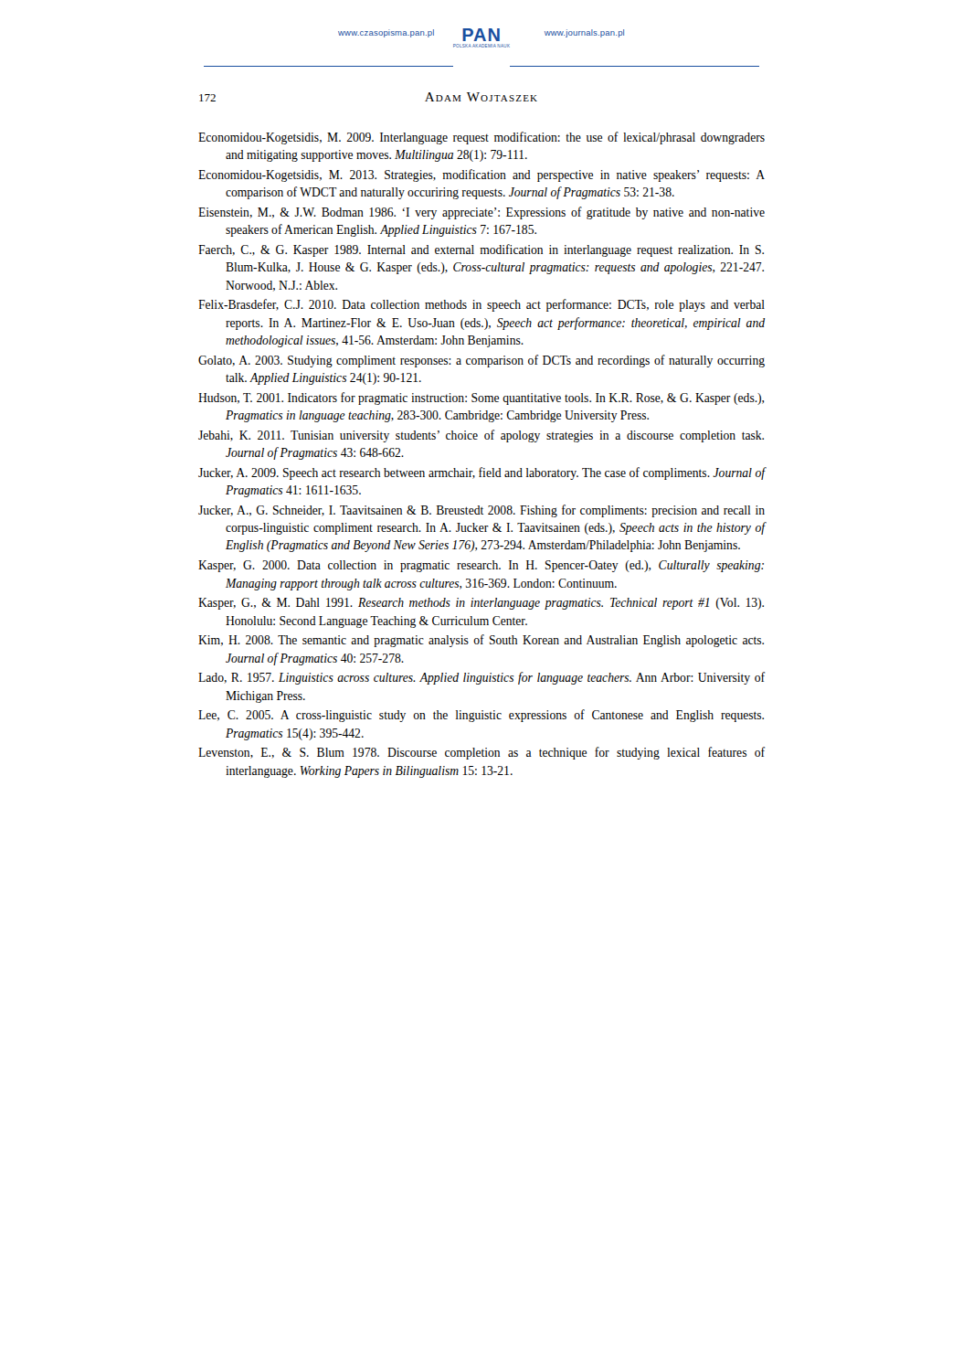www.czasopisma.pan.pl www.journals.pan.pl
PAN
POLSKA AKADEMIA NAUK
172
Adam Wojtaszek
Economidou-Kogetsidis, M. 2009. Interlanguage request modification: the use of lexical/phrasal downgraders and mitigating supportive moves. Multilingua 28(1): 79-111.
Economidou-Kogetsidis, M. 2013. Strategies, modification and perspective in native speakers’ requests: A comparison of WDCT and naturally occuriring requests. Journal of Pragmatics 53: 21-38.
Eisenstein, M., & J.W. Bodman 1986. ‘I very appreciate’: Expressions of gratitude by native and non-native speakers of American English. Applied Linguistics 7: 167-185.
Faerch, C., & G. Kasper 1989. Internal and external modification in interlanguage request realization. In S. Blum-Kulka, J. House & G. Kasper (eds.), Cross-cultural pragmatics: requests and apologies, 221-247. Norwood, N.J.: Ablex.
Felix-Brasdefer, C.J. 2010. Data collection methods in speech act performance: DCTs, role plays and verbal reports. In A. Martinez-Flor & E. Uso-Juan (eds.), Speech act performance: theoretical, empirical and methodological issues, 41-56. Amsterdam: John Benjamins.
Golato, A. 2003. Studying compliment responses: a comparison of DCTs and recordings of naturally occurring talk. Applied Linguistics 24(1): 90-121.
Hudson, T. 2001. Indicators for pragmatic instruction: Some quantitative tools. In K.R. Rose, & G. Kasper (eds.), Pragmatics in language teaching, 283-300. Cambridge: Cambridge University Press.
Jebahi, K. 2011. Tunisian university students’ choice of apology strategies in a discourse completion task. Journal of Pragmatics 43: 648-662.
Jucker, A. 2009. Speech act research between armchair, field and laboratory. The case of compliments. Journal of Pragmatics 41: 1611-1635.
Jucker, A., G. Schneider, I. Taavitsainen & B. Breustedt 2008. Fishing for compliments: precision and recall in corpus-linguistic compliment research. In A. Jucker & I. Taavitsainen (eds.), Speech acts in the history of English (Pragmatics and Beyond New Series 176), 273-294. Amsterdam/Philadelphia: John Benjamins.
Kasper, G. 2000. Data collection in pragmatic research. In H. Spencer-Oatey (ed.), Culturally speaking: Managing rapport through talk across cultures, 316-369. London: Continuum.
Kasper, G., & M. Dahl 1991. Research methods in interlanguage pragmatics. Technical report #1 (Vol. 13). Honolulu: Second Language Teaching & Curriculum Center.
Kim, H. 2008. The semantic and pragmatic analysis of South Korean and Australian English apologetic acts. Journal of Pragmatics 40: 257-278.
Lado, R. 1957. Linguistics across cultures. Applied linguistics for language teachers. Ann Arbor: University of Michigan Press.
Lee, C. 2005. A cross-linguistic study on the linguistic expressions of Cantonese and English requests. Pragmatics 15(4): 395-442.
Levenston, E., & S. Blum 1978. Discourse completion as a technique for studying lexical features of interlanguage. Working Papers in Bilingualism 15: 13-21.